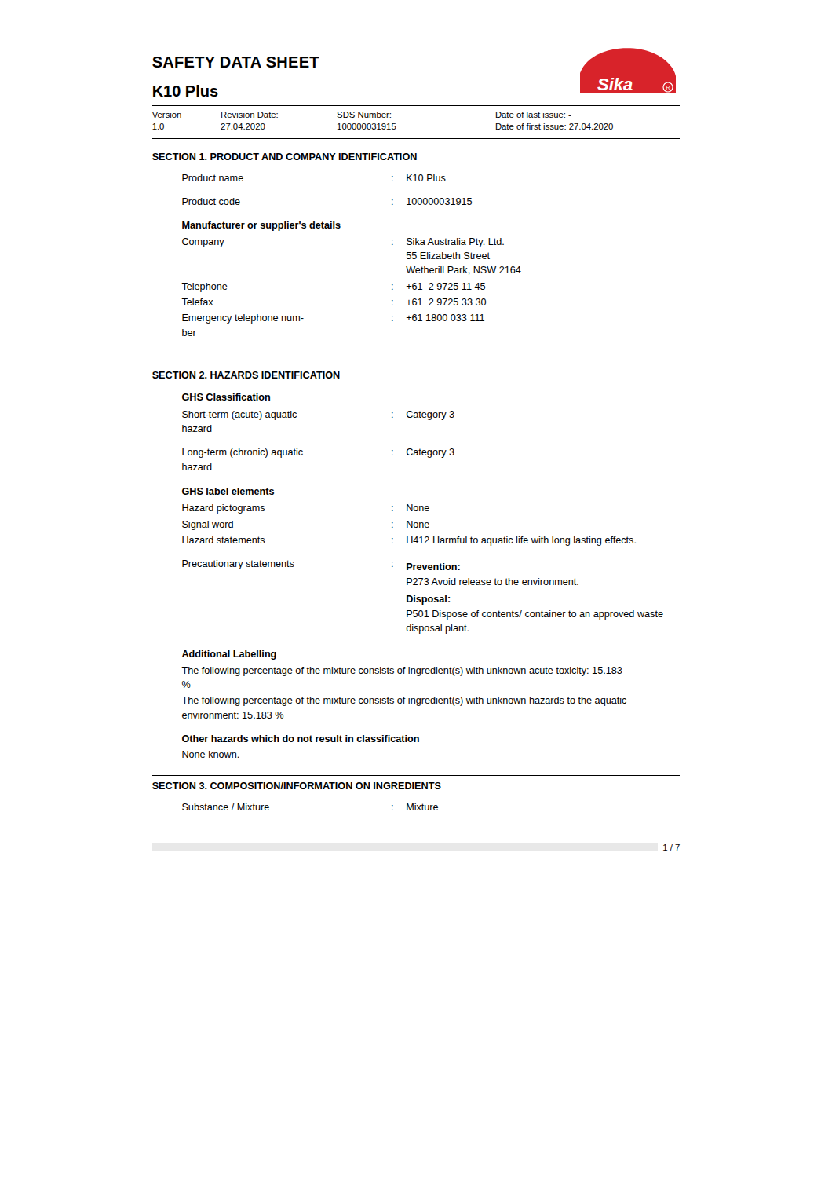Sika R
SAFETY DATA SHEET
K10 Plus
| Version 1.0 | Revision Date: 27.04.2020 | SDS Number: 100000031915 | Date of last issue: - Date of first issue: 27.04.2020 |
SECTION 1. PRODUCT AND COMPANY IDENTIFICATION
| Product name | : | K10 Plus |
| Product code | : | 100000031915 |
| Manufacturer or supplier's details |
| Company | : | Sika Australia Pty. Ltd. 55 Elizabeth Street Wetherill Park, NSW 2164 |
| Telephone | : | +61 2 9725 11 45 |
| Telefax | : | +61 2 9725 33 30 |
| Emergency telephone num- ber | : | +61 1800 033 111 |
SECTION 2. HAZARDS IDENTIFICATION
GHS Classification
| Short-term (acute) aquatic hazard | : | Category 3 |
| Long-term (chronic) aquatic hazard | : | Category 3 |
GHS label elements
| Hazard pictograms | : | None |
| Signal word | : | None |
| Hazard statements | : | H412 Harmful to aquatic life with long lasting effects. |
| Precautionary statements | : | Prevention: P273 Avoid release to the environment. Disposal: P501 Dispose of contents/ container to an approved waste disposal plant. |
Additional Labelling
The following percentage of the mixture consists of ingredient(s) with unknown acute toxicity: 15.183
%
The following percentage of the mixture consists of ingredient(s) with unknown hazards to the aquatic
environment: 15.183 %
Other hazards which do not result in classification
None known.
SECTION 3. COMPOSITION/INFORMATION ON INGREDIENTS
| Substance / Mixture | : | Mixture |
1 / 7